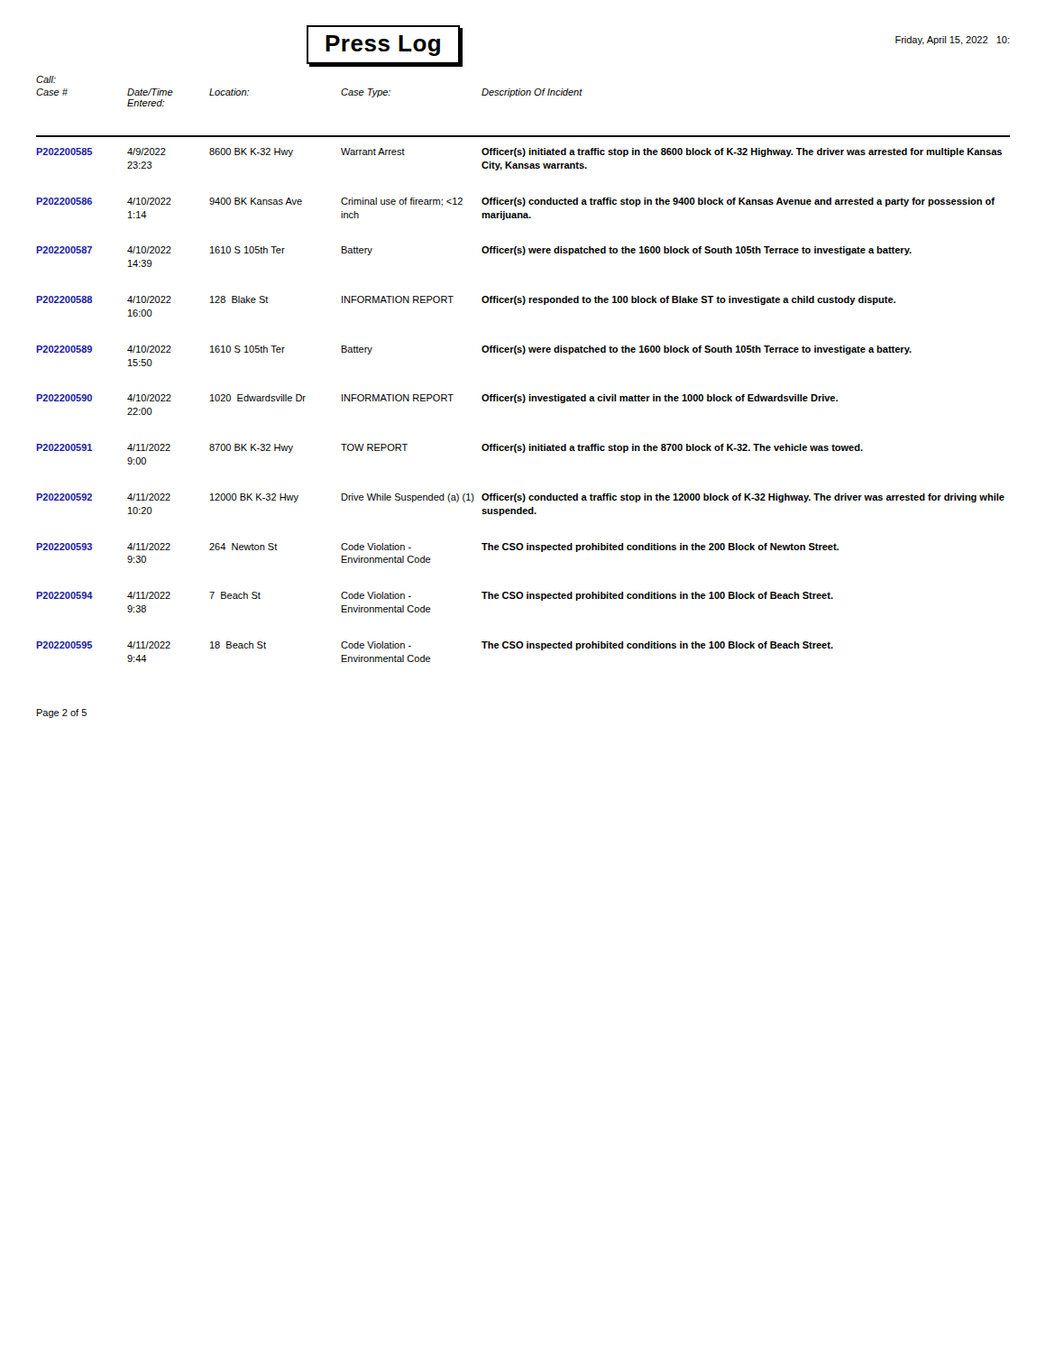Press Log
Friday, April 15, 2022 10:
Call:
| Case # | Date/Time Entered: | Location: | Case Type: | Description Of Incident |
| --- | --- | --- | --- | --- |
| P202200585 | 4/9/2022 23:23 | 8600 BK K-32 Hwy | Warrant Arrest | Officer(s) initiated a traffic stop in the 8600 block of K-32 Highway. The driver was arrested for multiple Kansas City, Kansas warrants. |
| P202200586 | 4/10/2022 1:14 | 9400 BK Kansas Ave | Criminal use of firearm; <12 inch | Officer(s) conducted a traffic stop in the 9400 block of Kansas Avenue and arrested a party for possession of marijuana. |
| P202200587 | 4/10/2022 14:39 | 1610 S 105th Ter | Battery | Officer(s) were dispatched to the 1600 block of South 105th Terrace to investigate a battery. |
| P202200588 | 4/10/2022 16:00 | 128 Blake St | INFORMATION REPORT | Officer(s) responded to the 100 block of Blake ST to investigate a child custody dispute. |
| P202200589 | 4/10/2022 15:50 | 1610 S 105th Ter | Battery | Officer(s) were dispatched to the 1600 block of South 105th Terrace to investigate a battery. |
| P202200590 | 4/10/2022 22:00 | 1020 Edwardsville Dr | INFORMATION REPORT | Officer(s) investigated a civil matter in the 1000 block of Edwardsville Drive. |
| P202200591 | 4/11/2022 9:00 | 8700 BK K-32 Hwy | TOW REPORT | Officer(s) initiated a traffic stop in the 8700 block of K-32. The vehicle was towed. |
| P202200592 | 4/11/2022 10:20 | 12000 BK K-32 Hwy | Drive While Suspended (a) (1) | Officer(s) conducted a traffic stop in the 12000 block of K-32 Highway. The driver was arrested for driving while suspended. |
| P202200593 | 4/11/2022 9:30 | 264 Newton St | Code Violation - Environmental Code | The CSO inspected prohibited conditions in the 200 Block of Newton Street. |
| P202200594 | 4/11/2022 9:38 | 7 Beach St | Code Violation - Environmental Code | The CSO inspected prohibited conditions in the 100 Block of Beach Street. |
| P202200595 | 4/11/2022 9:44 | 18 Beach St | Code Violation - Environmental Code | The CSO inspected prohibited conditions in the 100 Block of Beach Street. |
Page 2 of 5